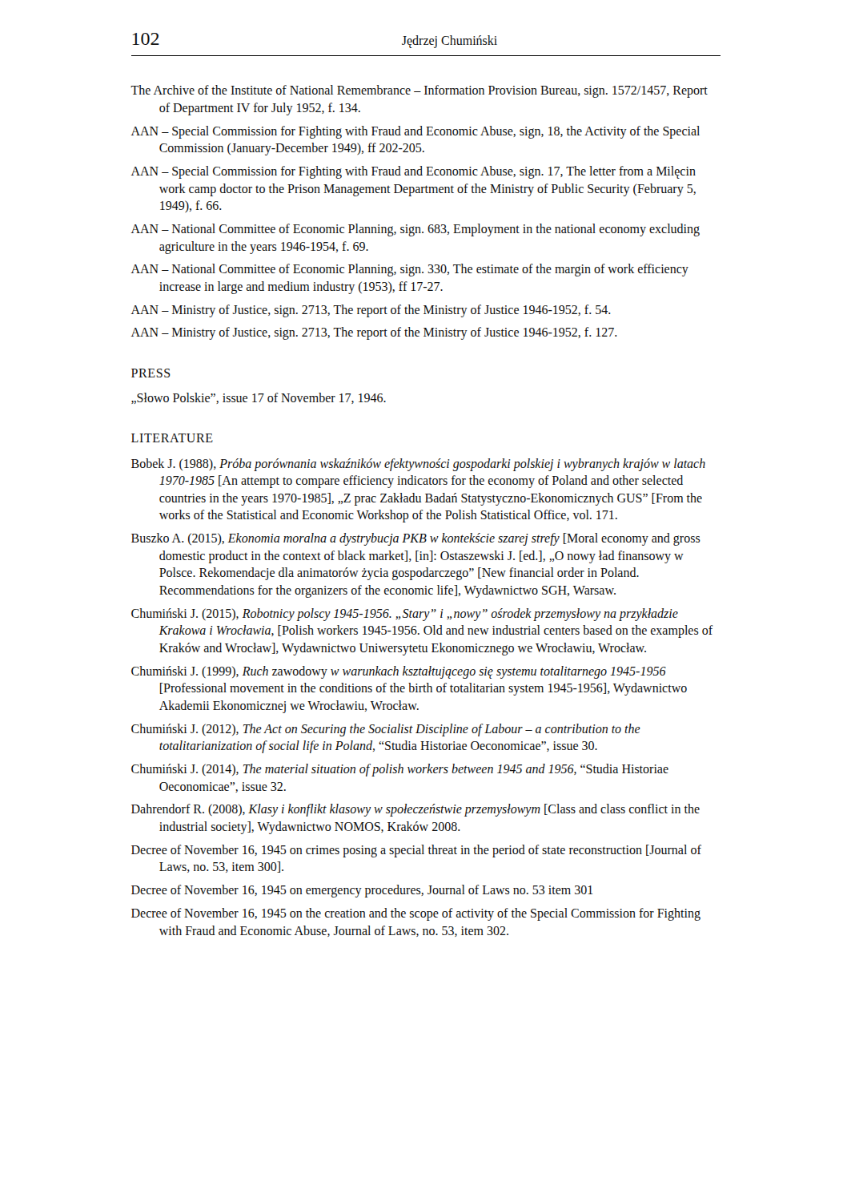102 Jędrzej Chumiński
The Archive of the Institute of National Remembrance – Information Provision Bureau, sign. 1572/1457, Report of Department IV for July 1952, f. 134.
AAN – Special Commission for Fighting with Fraud and Economic Abuse, sign, 18, the Activity of the Special Commission (January-December 1949), ff 202-205.
AAN – Special Commission for Fighting with Fraud and Economic Abuse, sign. 17, The letter from a Milęcin work camp doctor to the Prison Management Department of the Ministry of Public Security (February 5, 1949), f. 66.
AAN – National Committee of Economic Planning, sign. 683, Employment in the national economy excluding agriculture in the years 1946-1954, f. 69.
AAN – National Committee of Economic Planning, sign. 330, The estimate of the margin of work efficiency increase in large and medium industry (1953), ff 17-27.
AAN – Ministry of Justice, sign. 2713, The report of the Ministry of Justice 1946-1952, f. 54.
AAN – Ministry of Justice, sign. 2713, The report of the Ministry of Justice 1946-1952, f. 127.
Press
„Słowo Polskie”, issue 17 of November 17, 1946.
Literature
Bobek J. (1988), Próba porównania wskaźników efektywności gospodarki polskiej i wybranych krajów w latach 1970-1985 [An attempt to compare efficiency indicators for the economy of Poland and other selected countries in the years 1970-1985], „Z prac Zakładu Badań Statystyczno-Ekonomicznych GUS” [From the works of the Statistical and Economic Workshop of the Polish Statistical Office, vol. 171.
Buszko A. (2015), Ekonomia moralna a dystrybucja PKB w kontekście szarej strefy [Moral economy and gross domestic product in the context of black market], [in]: Ostaszewski J. [ed.], „O nowy ład finansowy w Polsce. Rekomendacje dla animatorów życia gospodarczego” [New financial order in Poland. Recommendations for the organizers of the economic life], Wydawnictwo SGH, Warsaw.
Chumiński J. (2015), Robotnicy polscy 1945-1956. „Stary” i „nowy” ośrodek przemysłowy na przykładzie Krakowa i Wrocławia, [Polish workers 1945-1956. Old and new industrial centers based on the examples of Kraków and Wrocław], Wydawnictwo Uniwersytetu Ekonomicznego we Wrocławiu, Wrocław.
Chumiński J. (1999), Ruch zawodowy w warunkach kształtującego się systemu totalitarnego 1945-1956 [Professional movement in the conditions of the birth of totalitarian system 1945-1956], Wydawnictwo Akademii Ekonomicznej we Wrocławiu, Wrocław.
Chumiński J. (2012), The Act on Securing the Socialist Discipline of Labour – a contribution to the totalitarianization of social life in Poland, “Studia Historiae Oeconomicae”, issue 30.
Chumiński J. (2014), The material situation of polish workers between 1945 and 1956, “Studia Historiae Oeconomicae”, issue 32.
Dahrendorf R. (2008), Klasy i konflikt klasowy w społeczeństwie przemysłowym [Class and class conflict in the industrial society], Wydawnictwo NOMOS, Kraków 2008.
Decree of November 16, 1945 on crimes posing a special threat in the period of state reconstruction [Journal of Laws, no. 53, item 300].
Decree of November 16, 1945 on emergency procedures, Journal of Laws no. 53 item 301
Decree of November 16, 1945 on the creation and the scope of activity of the Special Commission for Fighting with Fraud and Economic Abuse, Journal of Laws, no. 53, item 302.